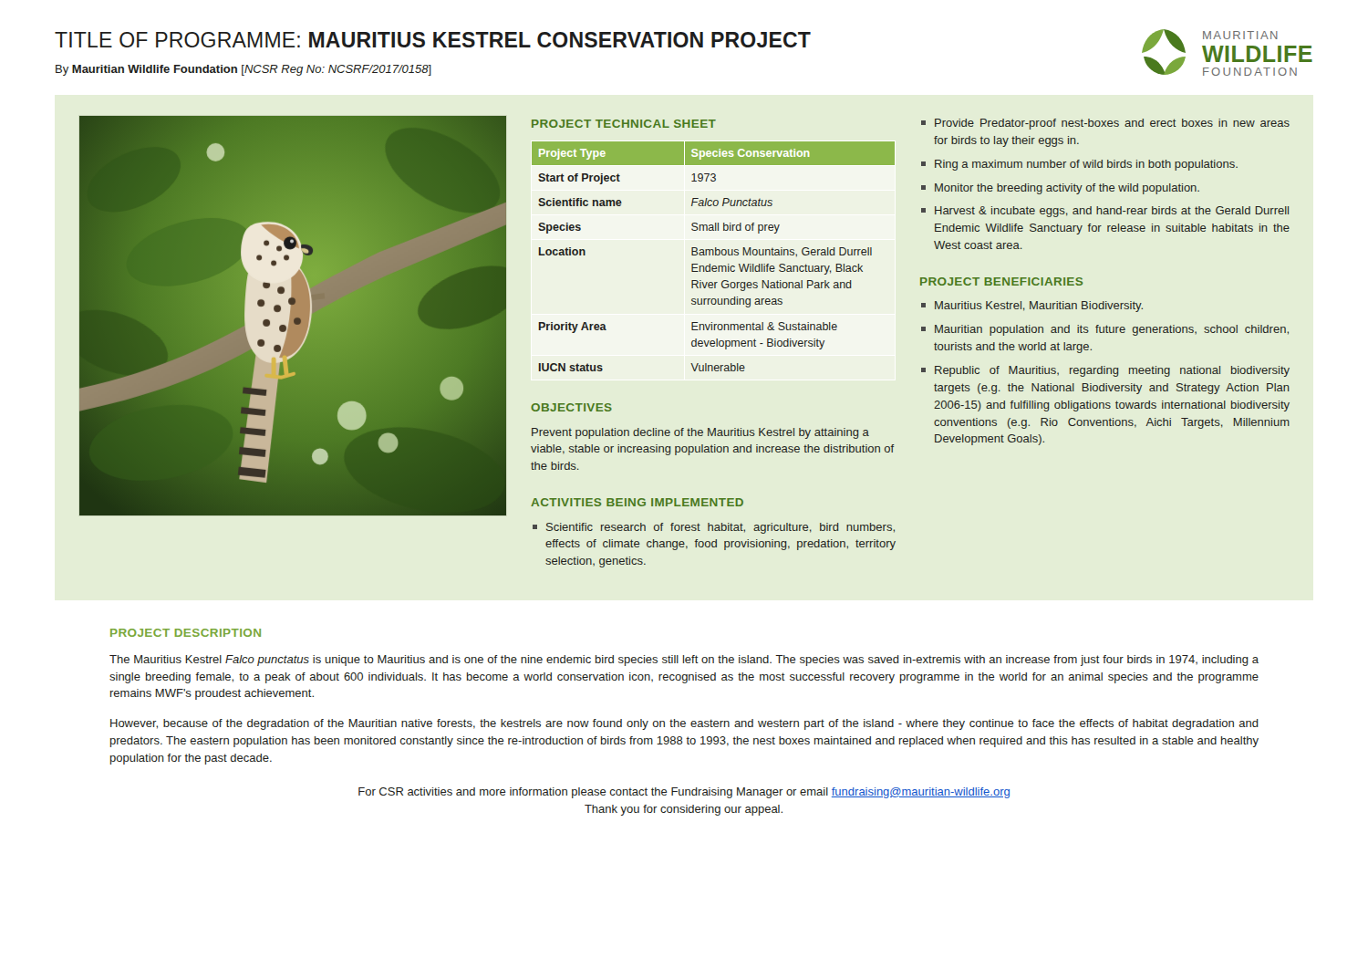TITLE OF PROGRAMME: MAURITIUS KESTREL CONSERVATION PROJECT
By Mauritian Wildlife Foundation [NCSR Reg No: NCSRF/2017/0158]
MAURITIAN
WILDLIFE
FOUNDATION
Project Technical Sheet
| Project Type | Species Conservation |
| --- | --- |
| Start of Project | 1973 |
| Scientific name | Falco Punctatus |
| Species | Small bird of prey |
| Location | Bambous Mountains, Gerald Durrell Endemic Wildlife Sanctuary, Black River Gorges National Park and surrounding areas |
| Priority Area | Environmental & Sustainable development - Biodiversity |
| IUCN status | Vulnerable |
Objectives
Prevent population decline of the Mauritius Kestrel by attaining a viable, stable or increasing population and increase the distribution of the birds.
Activities being implemented
Scientific research of forest habitat, agriculture, bird numbers, effects of climate change, food provisioning, predation, territory selection, genetics.
Provide Predator-proof nest-boxes and erect boxes in new areas for birds to lay their eggs in.
Ring a maximum number of wild birds in both populations.
Monitor the breeding activity of the wild population.
Harvest & incubate eggs, and hand-rear birds at the Gerald Durrell Endemic Wildlife Sanctuary for release in suitable habitats in the West coast area.
Project Beneficiaries
Mauritius Kestrel, Mauritian Biodiversity.
Mauritian population and its future generations, school children, tourists and the world at large.
Republic of Mauritius, regarding meeting national biodiversity targets (e.g. the National Biodiversity and Strategy Action Plan 2006-15) and fulfilling obligations towards international biodiversity conventions (e.g. Rio Conventions, Aichi Targets, Millennium Development Goals).
Project Description
The Mauritius Kestrel Falco punctatus is unique to Mauritius and is one of the nine endemic bird species still left on the island. The species was saved in-extremis with an increase from just four birds in 1974, including a single breeding female, to a peak of about 600 individuals. It has become a world conservation icon, recognised as the most successful recovery programme in the world for an animal species and the programme remains MWF's proudest achievement.
However, because of the degradation of the Mauritian native forests, the kestrels are now found only on the eastern and western part of the island - where they continue to face the effects of habitat degradation and predators. The eastern population has been monitored constantly since the re-introduction of birds from 1988 to 1993, the nest boxes maintained and replaced when required and this has resulted in a stable and healthy population for the past decade.
For CSR activities and more information please contact the Fundraising Manager or email fundraising@mauritian-wildlife.org
Thank you for considering our appeal.